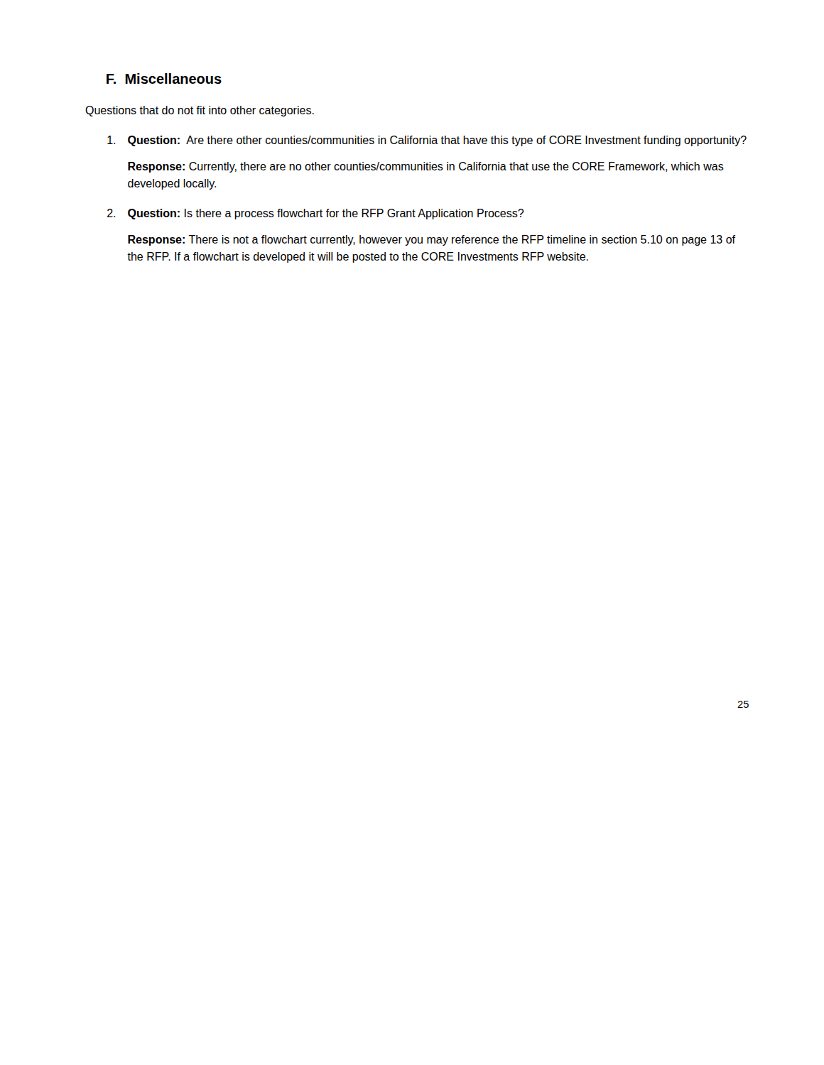F. Miscellaneous
Questions that do not fit into other categories.
Question: Are there other counties/communities in California that have this type of CORE Investment funding opportunity?
Response: Currently, there are no other counties/communities in California that use the CORE Framework, which was developed locally.
Question: Is there a process flowchart for the RFP Grant Application Process?
Response: There is not a flowchart currently, however you may reference the RFP timeline in section 5.10 on page 13 of the RFP. If a flowchart is developed it will be posted to the CORE Investments RFP website.
25